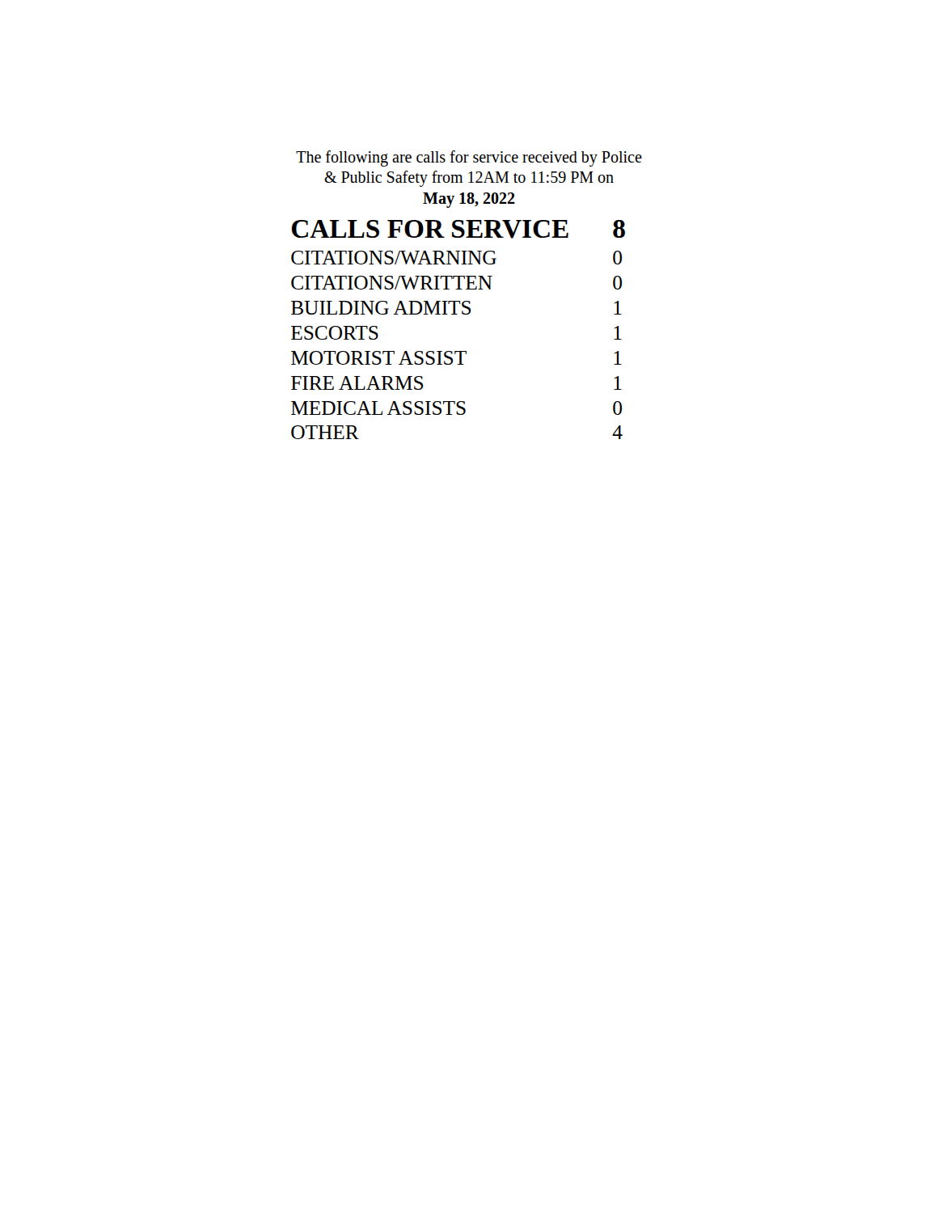The following are calls for service received by Police & Public Safety from 12AM to 11:59 PM on
May 18, 2022
| CALLS FOR SERVICE | 8 |
| CITATIONS/WARNING | 0 |
| CITATIONS/WRITTEN | 0 |
| BUILDING ADMITS | 1 |
| ESCORTS | 1 |
| MOTORIST ASSIST | 1 |
| FIRE ALARMS | 1 |
| MEDICAL ASSISTS | 0 |
| OTHER | 4 |